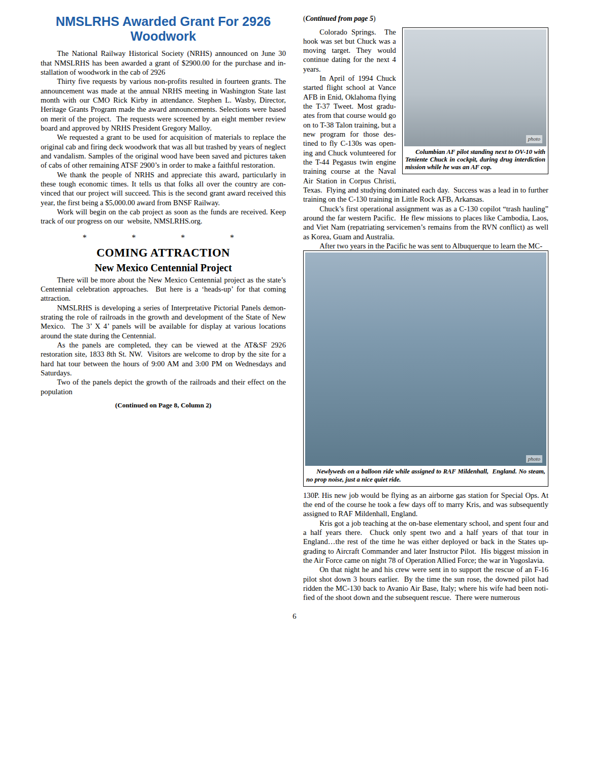NMSLRHS Awarded Grant For 2926 Woodwork
The National Railway Historical Society (NRHS) announced on June 30 that NMSLRHS has been awarded a grant of $2900.00 for the purchase and installation of woodwork in the cab of 2926
Thirty five requests by various non-profits resulted in fourteen grants. The announcement was made at the annual NRHS meeting in Washington State last month with our CMO Rick Kirby in attendance. Stephen L. Wasby, Director, Heritage Grants Program made the award announcements. Selections were based on merit of the project. The requests were screened by an eight member review board and approved by NRHS President Gregory Malloy.
We requested a grant to be used for acquisition of materials to replace the original cab and firing deck woodwork that was all but trashed by years of neglect and vandalism. Samples of the original wood have been saved and pictures taken of cabs of other remaining ATSF 2900’s in order to make a faithful restoration.
We thank the people of NRHS and appreciate this award, particularly in these tough economic times. It tells us that folks all over the country are convinced that our project will succeed. This is the second grant award received this year, the first being a $5,000.00 award from BNSF Railway.
Work will begin on the cab project as soon as the funds are received. Keep track of our progress on our website, NMSLRHS.org.
* * * *
COMING ATTRACTION
New Mexico Centennial Project
There will be more about the New Mexico Centennial project as the state’s Centennial celebration approaches. But here is a ‘heads-up’ for that coming attraction.
NMSLRHS is developing a series of Interpretative Pictorial Panels demonstrating the role of railroads in the growth and development of the State of New Mexico. The 3’ X 4’ panels will be available for display at various locations around the state during the Centennial.
As the panels are completed, they can be viewed at the AT&SF 2926 restoration site, 1833 8th St. NW. Visitors are welcome to drop by the site for a hard hat tour between the hours of 9:00 AM and 3:00 PM on Wednesdays and Saturdays.
Two of the panels depict the growth of the railroads and their effect on the population
(Continued on Page 8, Column 2)
(Continued from page 5)
photo
Columbian AF pilot standing next to OV-10 with Teniente Chuck in cockpit, during drug interdiction mission while he was an AF cop.
Colorado Springs. The hook was set but Chuck was a moving target. They would continue dating for the next 4 years.
In April of 1994 Chuck started flight school at Vance AFB in Enid, Oklahoma flying the T-37 Tweet. Most graduates from that course would go on to T-38 Talon training, but a new program for those destined to fly C-130s was opening and Chuck volunteered for the T-44 Pegasus twin engine training course at the Naval Air Station in Corpus Christi, Texas. Flying and studying dominated each day. Success was a lead in to further training on the C-130 training in Little Rock AFB, Arkansas.
Chuck’s first operational assignment was as a C-130 copilot “trash hauling” around the far western Pacific. He flew missions to places like Cambodia, Laos, and Viet Nam (repatriating servicemen’s remains from the RVN conflict) as well as Korea, Guam and Australia.
After two years in the Pacific he was sent to Albuquerque to learn the MC-
photo
Newlyweds on a balloon ride while assigned to RAF Mildenhall, England. No steam, no prop noise, just a nice quiet ride.
130P. His new job would be flying as an airborne gas station for Special Ops. At the end of the course he took a few days off to marry Kris, and was subsequently assigned to RAF Mildenhall, England.
Kris got a job teaching at the on-base elementary school, and spent four and a half years there. Chuck only spent two and a half years of that tour in England…the rest of the time he was either deployed or back in the States upgrading to Aircraft Commander and later Instructor Pilot. His biggest mission in the Air Force came on night 78 of Operation Allied Force; the war in Yugoslavia.
On that night he and his crew were sent in to support the rescue of an F-16 pilot shot down 3 hours earlier. By the time the sun rose, the downed pilot had ridden the MC-130 back to Avanio Air Base, Italy; where his wife had been notified of the shoot down and the subsequent rescue. There were numerous
6